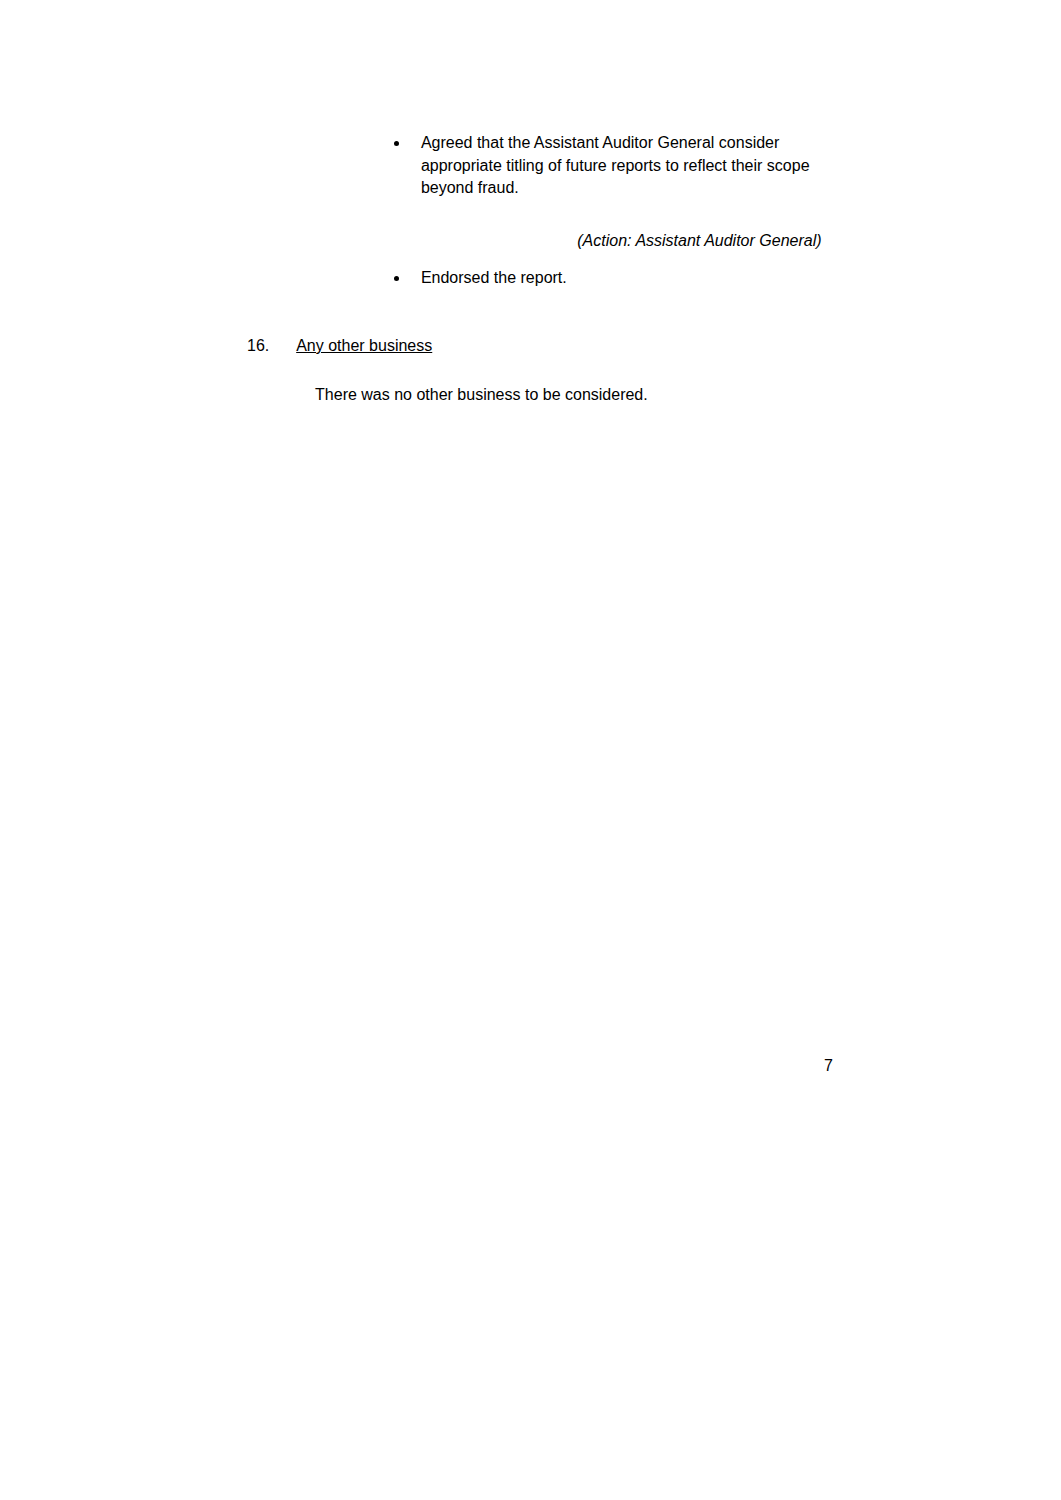Agreed that the Assistant Auditor General consider appropriate titling of future reports to reflect their scope beyond fraud.
(Action: Assistant Auditor General)
Endorsed the report.
16.
Any other business
There was no other business to be considered.
7